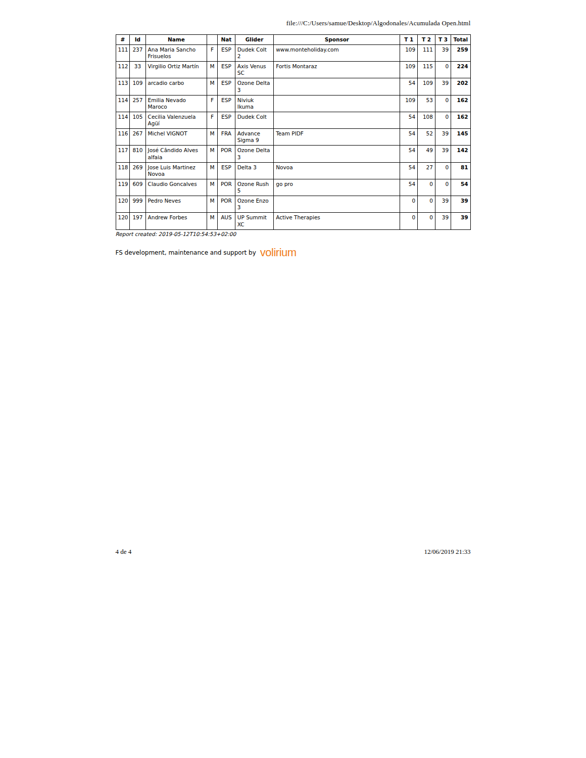file:///C:/Users/samue/Desktop/Algodonales/Acumulada Open.html
| # | Id | Name | | Nat | Glider | Sponsor | T 1 | T 2 | T 3 | Total |
| --- | --- | --- | --- | --- | --- | --- | --- | --- | --- | --- |
| 111 | 237 | Ana Maria Sancho Frisuelos | F | ESP | Dudek Colt 2 | www.monteholiday.com | 109 | 111 | 39 | 259 |
| 112 | 33 | Virgilio Ortiz Martín | M | ESP | Axis Venus SC | Fortis Montaraz | 109 | 115 | 0 | 224 |
| 113 | 109 | arcadio carbo | M | ESP | Ozone Delta 3 | | 54 | 109 | 39 | 202 |
| 114 | 257 | Emilia Nevado Maroco | F | ESP | Niviuk Ikuma | | 109 | 53 | 0 | 162 |
| 114 | 105 | Cecilia Valenzuela Agüí | F | ESP | Dudek Colt | | 54 | 108 | 0 | 162 |
| 116 | 267 | Michel VIGNOT | M | FRA | Advance Sigma 9 | Team PIDF | 54 | 52 | 39 | 145 |
| 117 | 810 | José Cândido Alves alfaia | M | POR | Ozone Delta 3 | | 54 | 49 | 39 | 142 |
| 118 | 269 | Jose Luis Martinez Novoa | M | ESP | Delta 3 | Novoa | 54 | 27 | 0 | 81 |
| 119 | 609 | Claudio Goncalves | M | POR | Ozone Rush 5 | go pro | 54 | 0 | 0 | 54 |
| 120 | 999 | Pedro Neves | M | POR | Ozone Enzo 3 | | 0 | 0 | 39 | 39 |
| 120 | 197 | Andrew Forbes | M | AUS | UP Summit XC | Active Therapies | 0 | 0 | 39 | 39 |
Report created: 2019-05-12T10:54:53+02:00
FS development, maintenance and support by volirium
4 de 4 12/06/2019 21:33